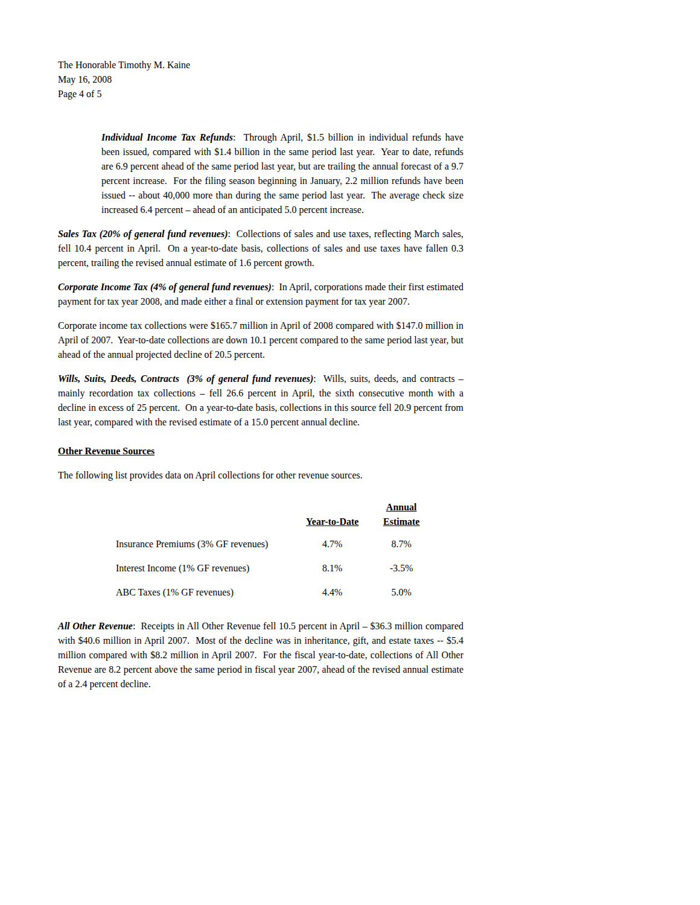The Honorable Timothy M. Kaine
May 16, 2008
Page 4 of 5
Individual Income Tax Refunds: Through April, $1.5 billion in individual refunds have been issued, compared with $1.4 billion in the same period last year. Year to date, refunds are 6.9 percent ahead of the same period last year, but are trailing the annual forecast of a 9.7 percent increase. For the filing season beginning in January, 2.2 million refunds have been issued -- about 40,000 more than during the same period last year. The average check size increased 6.4 percent – ahead of an anticipated 5.0 percent increase.
Sales Tax (20% of general fund revenues): Collections of sales and use taxes, reflecting March sales, fell 10.4 percent in April. On a year-to-date basis, collections of sales and use taxes have fallen 0.3 percent, trailing the revised annual estimate of 1.6 percent growth.
Corporate Income Tax (4% of general fund revenues): In April, corporations made their first estimated payment for tax year 2008, and made either a final or extension payment for tax year 2007.
Corporate income tax collections were $165.7 million in April of 2008 compared with $147.0 million in April of 2007. Year-to-date collections are down 10.1 percent compared to the same period last year, but ahead of the annual projected decline of 20.5 percent.
Wills, Suits, Deeds, Contracts (3% of general fund revenues): Wills, suits, deeds, and contracts – mainly recordation tax collections – fell 26.6 percent in April, the sixth consecutive month with a decline in excess of 25 percent. On a year-to-date basis, collections in this source fell 20.9 percent from last year, compared with the revised estimate of a 15.0 percent annual decline.
Other Revenue Sources
The following list provides data on April collections for other revenue sources.
| | Year-to-Date | Annual Estimate |
| --- | --- | --- |
| Insurance Premiums (3% GF revenues) | 4.7% | 8.7% |
| Interest Income (1% GF revenues) | 8.1% | -3.5% |
| ABC Taxes (1% GF revenues) | 4.4% | 5.0% |
All Other Revenue: Receipts in All Other Revenue fell 10.5 percent in April – $36.3 million compared with $40.6 million in April 2007. Most of the decline was in inheritance, gift, and estate taxes -- $5.4 million compared with $8.2 million in April 2007. For the fiscal year-to-date, collections of All Other Revenue are 8.2 percent above the same period in fiscal year 2007, ahead of the revised annual estimate of a 2.4 percent decline.